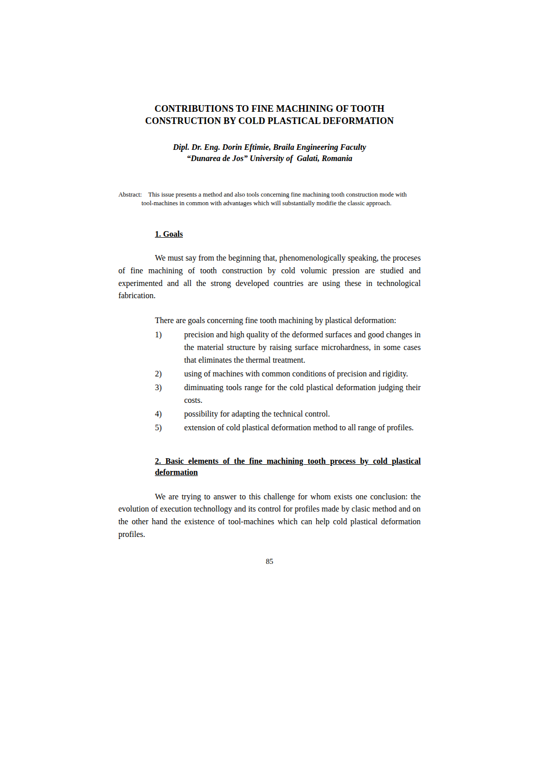Contributions to Fine Machining of Tooth
Construction by Cold Plastical Deformation
Dipl. Dr. Eng. Dorin Eftimie, Braila Engineering Faculty
“Dunarea de Jos” University of Galati, Romania
Abstract: This issue presents a method and also tools concerning fine machining tooth construction mode with tool-machines in common with advantages which will substantially modifie the classic approach.
1. Goals
We must say from the beginning that, phenomenologically speaking, the proceses of fine machining of tooth construction by cold volumic pression are studied and experimented and all the strong developed countries are using these in technological fabrication.
There are goals concerning fine tooth machining by plastical deformation:
precision and high quality of the deformed surfaces and good changes in the material structure by raising surface microhardness, in some cases that eliminates the thermal treatment.
using of machines with common conditions of precision and rigidity.
diminuating tools range for the cold plastical deformation judging their costs.
possibility for adapting the technical control.
extension of cold plastical deformation method to all range of profiles.
2. Basic elements of the fine machining tooth process by cold plastical deformation
We are trying to answer to this challenge for whom exists one conclusion: the evolution of execution technollogy and its control for profiles made by clasic method and on the other hand the existence of tool-machines which can help cold plastical deformation profiles.
85